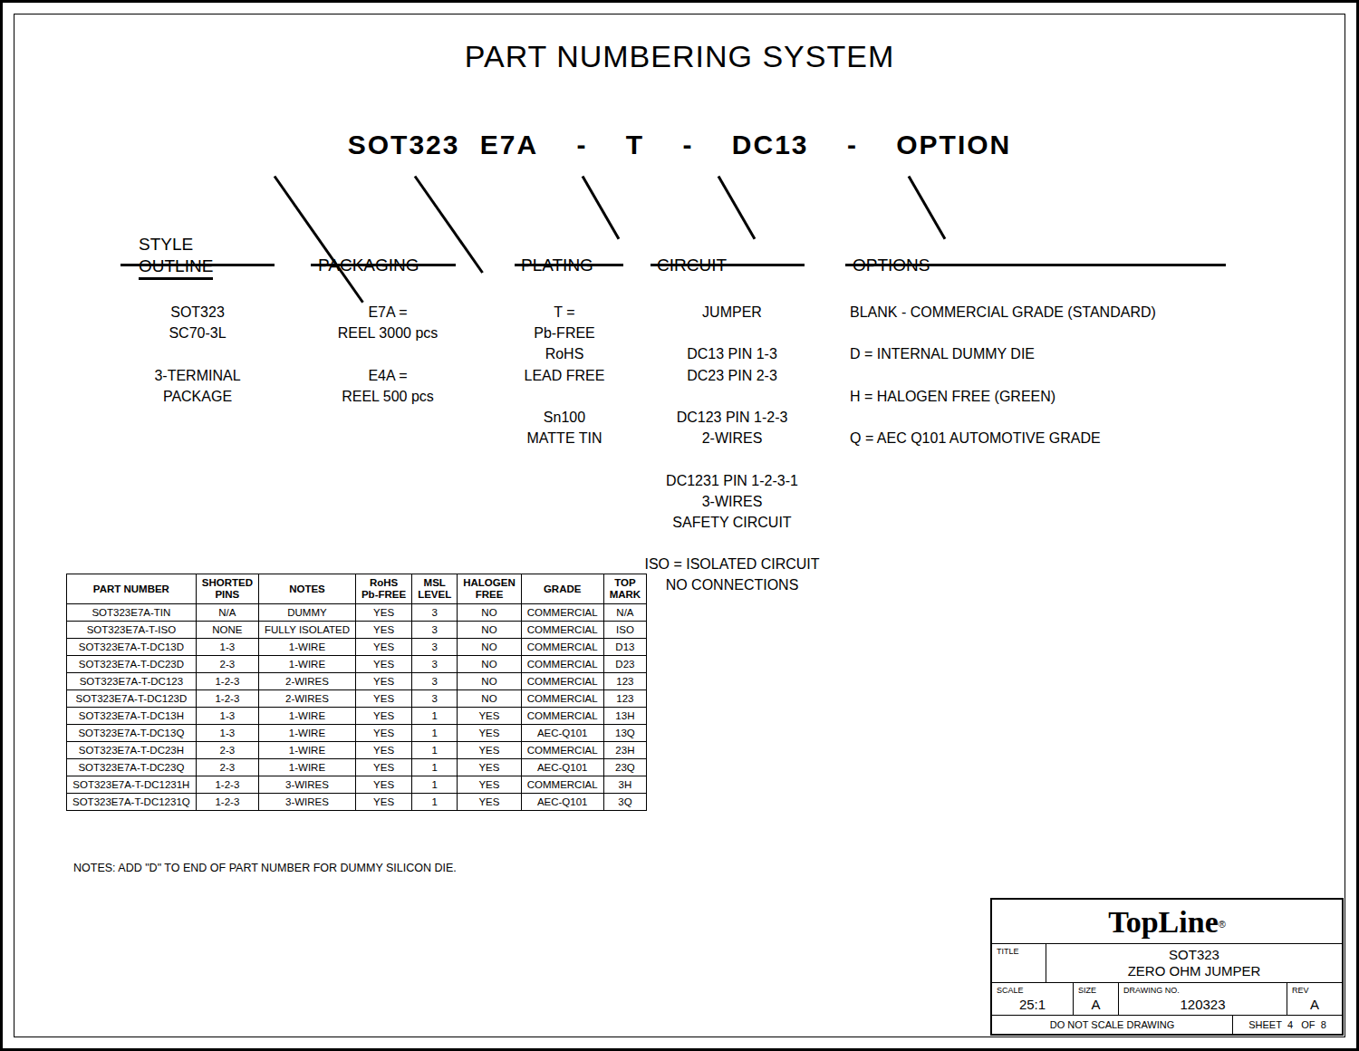PART NUMBERING SYSTEM
SOT323 E7A - T - DC13 - OPTION
STYLE
OUTLINE
PACKAGING
PLATING
CIRCUIT
OPTIONS
SOT323
SC70-3L
3-TERMINAL
PACKAGE
E7A =
REEL 3000 pcs
E4A =
REEL 500 pcs
T =
Pb-FREE
RoHS
LEAD FREE
Sn100
MATTE TIN
JUMPER
DC13 PIN 1-3
DC23 PIN 2-3
DC123 PIN 1-2-3
2-WIRES
DC1231 PIN 1-2-3-1
3-WIRES
SAFETY CIRCUIT
ISO = ISOLATED CIRCUIT
NO CONNECTIONS
BLANK - COMMERCIAL GRADE (STANDARD)
D = INTERNAL DUMMY DIE
H = HALOGEN FREE (GREEN)
Q = AEC Q101 AUTOMOTIVE GRADE
| PART NUMBER | SHORTED PINS | NOTES | RoHS Pb-FREE | MSL LEVEL | HALOGEN FREE | GRADE | TOP MARK |
| --- | --- | --- | --- | --- | --- | --- | --- |
| SOT323E7A-TIN | N/A | DUMMY | YES | 3 | NO | COMMERCIAL | N/A |
| SOT323E7A-T-ISO | NONE | FULLY ISOLATED | YES | 3 | NO | COMMERCIAL | ISO |
| SOT323E7A-T-DC13D | 1-3 | 1-WIRE | YES | 3 | NO | COMMERCIAL | D13 |
| SOT323E7A-T-DC23D | 2-3 | 1-WIRE | YES | 3 | NO | COMMERCIAL | D23 |
| SOT323E7A-T-DC123 | 1-2-3 | 2-WIRES | YES | 3 | NO | COMMERCIAL | 123 |
| SOT323E7A-T-DC123D | 1-2-3 | 2-WIRES | YES | 3 | NO | COMMERCIAL | 123 |
| SOT323E7A-T-DC13H | 1-3 | 1-WIRE | YES | 1 | YES | COMMERCIAL | 13H |
| SOT323E7A-T-DC13Q | 1-3 | 1-WIRE | YES | 1 | YES | AEC-Q101 | 13Q |
| SOT323E7A-T-DC23H | 2-3 | 1-WIRE | YES | 1 | YES | COMMERCIAL | 23H |
| SOT323E7A-T-DC23Q | 2-3 | 1-WIRE | YES | 1 | YES | AEC-Q101 | 23Q |
| SOT323E7A-T-DC1231H | 1-2-3 | 3-WIRES | YES | 1 | YES | COMMERCIAL | 3H |
| SOT323E7A-T-DC1231Q | 1-2-3 | 3-WIRES | YES | 1 | YES | AEC-Q101 | 3Q |
NOTES: ADD "D" TO END OF PART NUMBER FOR DUMMY SILICON DIE.
TopLine®
TITLE
SOT323
ZERO OHM JUMPER
SCALE
25:1
SIZE
A
DRAWING NO.
120323
REV
A
DO NOT SCALE DRAWING
SHEET 4 OF 8